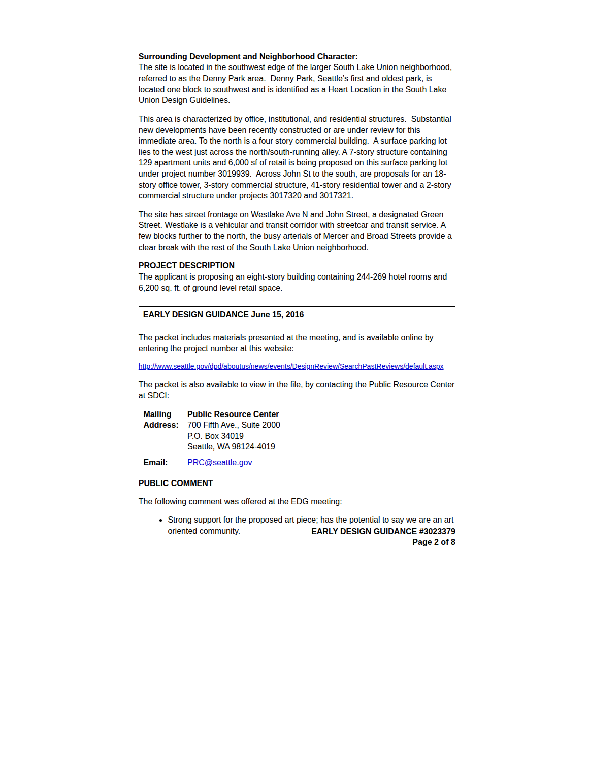Surrounding Development and Neighborhood Character:
The site is located in the southwest edge of the larger South Lake Union neighborhood, referred to as the Denny Park area. Denny Park, Seattle’s first and oldest park, is located one block to southwest and is identified as a Heart Location in the South Lake Union Design Guidelines.
This area is characterized by office, institutional, and residential structures. Substantial new developments have been recently constructed or are under review for this immediate area. To the north is a four story commercial building. A surface parking lot lies to the west just across the north/south-running alley. A 7-story structure containing 129 apartment units and 6,000 sf of retail is being proposed on this surface parking lot under project number 3019939. Across John St to the south, are proposals for an 18-story office tower, 3-story commercial structure, 41-story residential tower and a 2-story commercial structure under projects 3017320 and 3017321.
The site has street frontage on Westlake Ave N and John Street, a designated Green Street. Westlake is a vehicular and transit corridor with streetcar and transit service. A few blocks further to the north, the busy arterials of Mercer and Broad Streets provide a clear break with the rest of the South Lake Union neighborhood.
PROJECT DESCRIPTION
The applicant is proposing an eight-story building containing 244-269 hotel rooms and 6,200 sq. ft. of ground level retail space.
EARLY DESIGN GUIDANCE June 15, 2016
The packet includes materials presented at the meeting, and is available online by entering the project number at this website:
http://www.seattle.gov/dpd/aboutus/news/events/DesignReview/SearchPastReviews/default.aspx
The packet is also available to view in the file, by contacting the Public Resource Center at SDCI:
| Mailing Address: | Public Resource Center 700 Fifth Ave., Suite 2000 P.O. Box 34019 Seattle, WA 98124-4019 |
| Email: | PRC@seattle.gov |
PUBLIC COMMENT
The following comment was offered at the EDG meeting:
Strong support for the proposed art piece; has the potential to say we are an art oriented community.
EARLY DESIGN GUIDANCE #3023379
Page 2 of 8